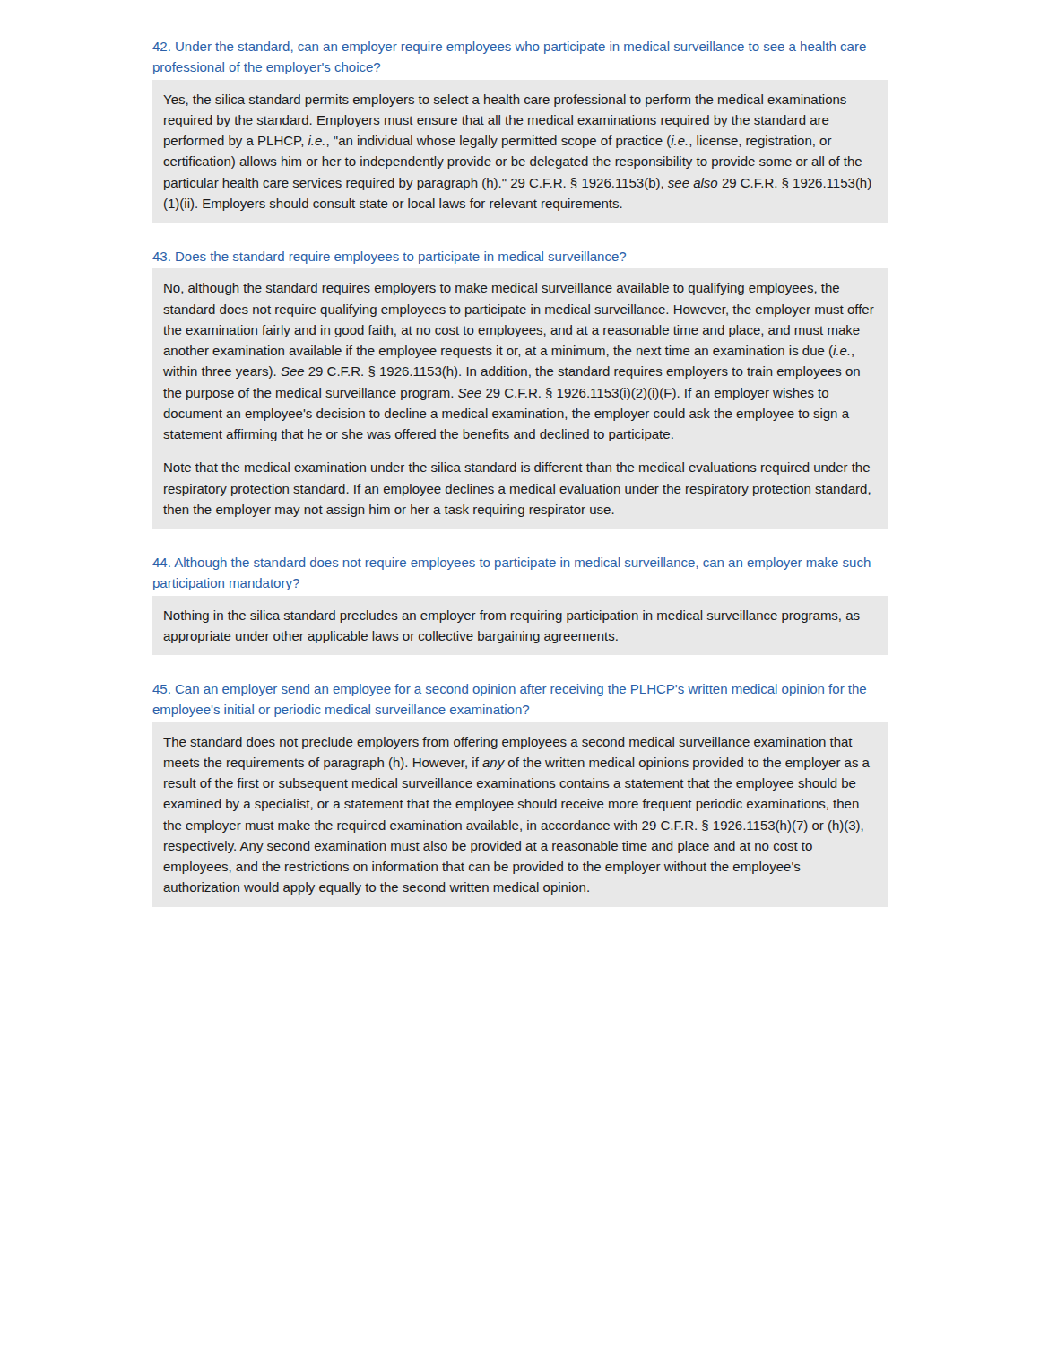42. Under the standard, can an employer require employees who participate in medical surveillance to see a health care professional of the employer's choice?
Yes, the silica standard permits employers to select a health care professional to perform the medical examinations required by the standard. Employers must ensure that all the medical examinations required by the standard are performed by a PLHCP, i.e., "an individual whose legally permitted scope of practice (i.e., license, registration, or certification) allows him or her to independently provide or be delegated the responsibility to provide some or all of the particular health care services required by paragraph (h)." 29 C.F.R. § 1926.1153(b), see also 29 C.F.R. § 1926.1153(h)(1)(ii). Employers should consult state or local laws for relevant requirements.
43. Does the standard require employees to participate in medical surveillance?
No, although the standard requires employers to make medical surveillance available to qualifying employees, the standard does not require qualifying employees to participate in medical surveillance. However, the employer must offer the examination fairly and in good faith, at no cost to employees, and at a reasonable time and place, and must make another examination available if the employee requests it or, at a minimum, the next time an examination is due (i.e., within three years). See 29 C.F.R. § 1926.1153(h). In addition, the standard requires employers to train employees on the purpose of the medical surveillance program. See 29 C.F.R. § 1926.1153(i)(2)(i)(F). If an employer wishes to document an employee's decision to decline a medical examination, the employer could ask the employee to sign a statement affirming that he or she was offered the benefits and declined to participate.
Note that the medical examination under the silica standard is different than the medical evaluations required under the respiratory protection standard. If an employee declines a medical evaluation under the respiratory protection standard, then the employer may not assign him or her a task requiring respirator use.
44. Although the standard does not require employees to participate in medical surveillance, can an employer make such participation mandatory?
Nothing in the silica standard precludes an employer from requiring participation in medical surveillance programs, as appropriate under other applicable laws or collective bargaining agreements.
45. Can an employer send an employee for a second opinion after receiving the PLHCP's written medical opinion for the employee's initial or periodic medical surveillance examination?
The standard does not preclude employers from offering employees a second medical surveillance examination that meets the requirements of paragraph (h). However, if any of the written medical opinions provided to the employer as a result of the first or subsequent medical surveillance examinations contains a statement that the employee should be examined by a specialist, or a statement that the employee should receive more frequent periodic examinations, then the employer must make the required examination available, in accordance with 29 C.F.R. § 1926.1153(h)(7) or (h)(3), respectively. Any second examination must also be provided at a reasonable time and place and at no cost to employees, and the restrictions on information that can be provided to the employer without the employee's authorization would apply equally to the second written medical opinion.